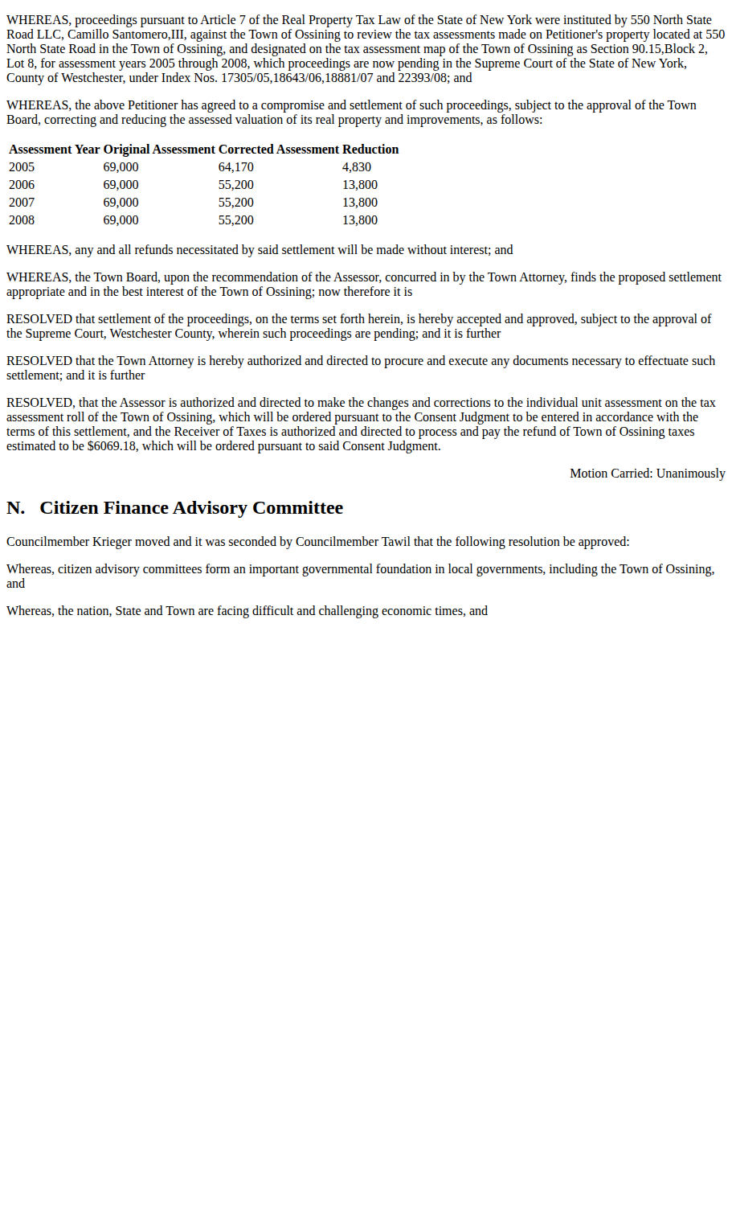WHEREAS, proceedings pursuant to Article 7 of the Real Property Tax Law of the State of New York were instituted by 550 North State Road LLC, Camillo Santomero,III, against the Town of Ossining to review the tax assessments made on Petitioner's property located at 550 North State Road in the Town of Ossining, and designated on the tax assessment map of the Town of Ossining as Section 90.15,Block 2, Lot 8, for assessment years 2005 through 2008, which proceedings are now pending in the Supreme Court of the State of New York, County of Westchester, under Index Nos. 17305/05,18643/06,18881/07 and 22393/08; and
WHEREAS, the above Petitioner has agreed to a compromise and settlement of such proceedings, subject to the approval of the Town Board, correcting and reducing the assessed valuation of its real property and improvements, as follows:
| Assessment Year | Original Assessment | Corrected Assessment | Reduction |
| --- | --- | --- | --- |
| 2005 | 69,000 | 64,170 | 4,830 |
| 2006 | 69,000 | 55,200 | 13,800 |
| 2007 | 69,000 | 55,200 | 13,800 |
| 2008 | 69,000 | 55,200 | 13,800 |
WHEREAS, any and all refunds necessitated by said settlement will be made without interest; and
WHEREAS, the Town Board, upon the recommendation of the Assessor, concurred in by the Town Attorney, finds the proposed settlement appropriate and in the best interest of the Town of Ossining; now therefore it is
RESOLVED that settlement of the proceedings, on the terms set forth herein, is hereby accepted and approved, subject to the approval of the Supreme Court, Westchester County, wherein such proceedings are pending; and it is further
RESOLVED that the Town Attorney is hereby authorized and directed to procure and execute any documents necessary to effectuate such settlement; and it is further
RESOLVED, that the Assessor is authorized and directed to make the changes and corrections to the individual unit assessment on the tax assessment roll of the Town of Ossining, which will be ordered pursuant to the Consent Judgment to be entered in accordance with the terms of this settlement, and the Receiver of Taxes is authorized and directed to process and pay the refund of Town of Ossining taxes estimated to be $6069.18, which will be ordered pursuant to said Consent Judgment.
Motion Carried: Unanimously
N. Citizen Finance Advisory Committee
Councilmember Krieger moved and it was seconded by Councilmember Tawil that the following resolution be approved:
Whereas, citizen advisory committees form an important governmental foundation in local governments, including the Town of Ossining, and
Whereas, the nation, State and Town are facing difficult and challenging economic times, and